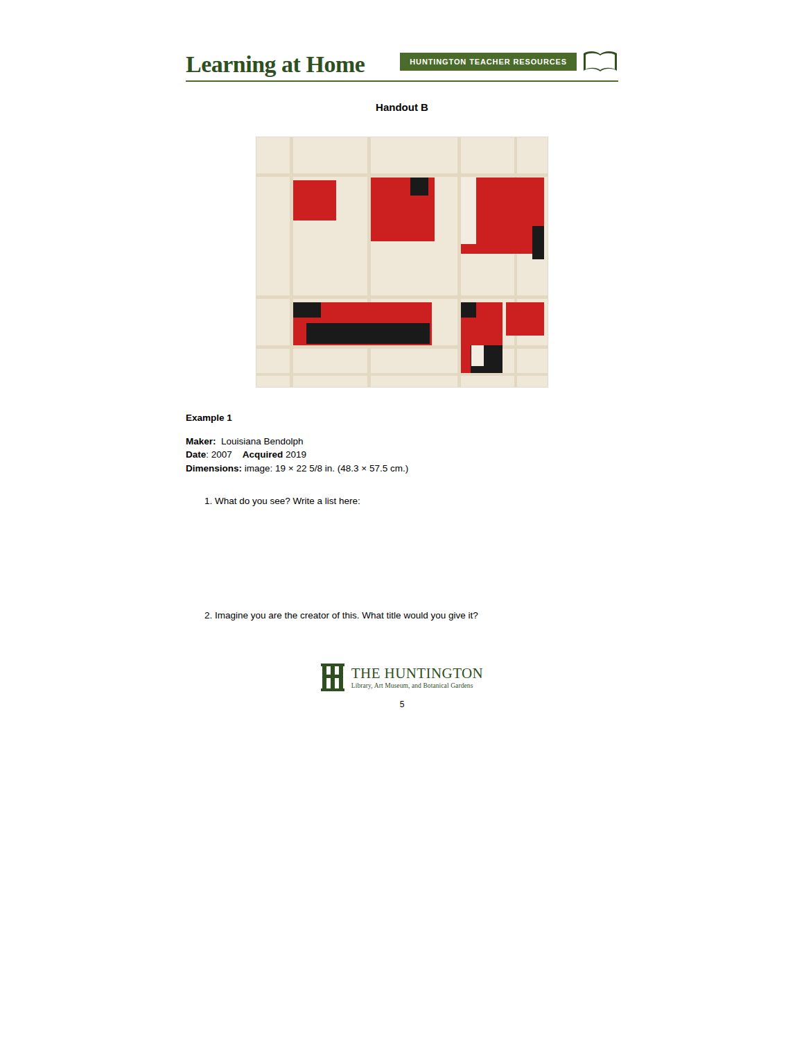Learning at Home
HUNTINGTON TEACHER RESOURCES
Handout B
Example 1
Maker: Louisiana Bendolph
Date: 2007 Acquired 2019
Dimensions: image: 19 × 22 5/8 in. (48.3 × 57.5 cm.)
What do you see? Write a list here:
Imagine you are the creator of this. What title would you give it?
THE HUNTINGTON
Library, Art Museum, and Botanical Gardens
5